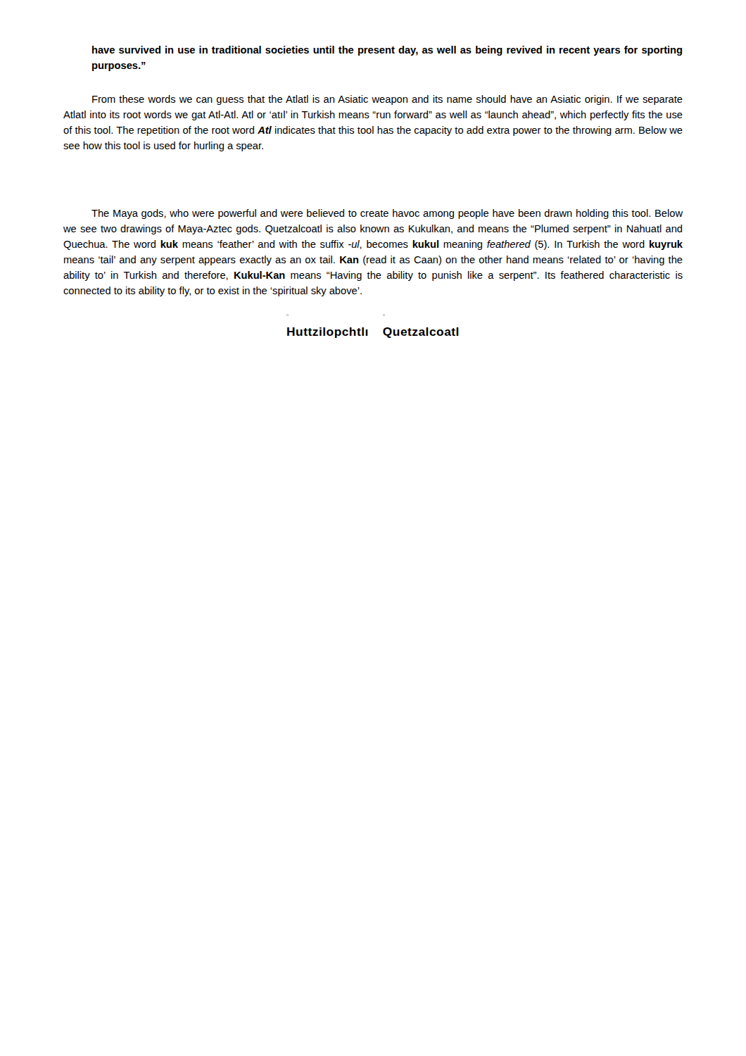have survived in use in traditional societies until the present day, as well as being revived in recent years for sporting purposes.”
From these words we can guess that the Atlatl is an Asiatic weapon and its name should have an Asiatic origin. If we separate Atlatl into its root words we gat Atl-Atl. Atl or ‘atıl’ in Turkish means “run forward” as well as “launch ahead”, which perfectly fits the use of this tool. The repetition of the root word Atl indicates that this tool has the capacity to add extra power to the throwing arm. Below we see how this tool is used for hurling a spear.
The Maya gods, who were powerful and were believed to create havoc among people have been drawn holding this tool. Below we see two drawings of Maya-Aztec gods. Quetzalcoatl is also known as Kukulkan, and means the “Plumed serpent” in Nahuatl and Quechua. The word kuk means ‘feather’ and with the suffix -ul, becomes kukul meaning feathered (5). In Turkish the word kuyruk means ‘tail’ and any serpent appears exactly as an ox tail. Kan (read it as Caan) on the other hand means ‘related to’ or ‘having the ability to’ in Turkish and therefore, Kukul-Kan means “Having the ability to punish like a serpent”. Its feathered characteristic is connected to its ability to fly, or to exist in the ‘spiritual sky above’.
Huttzilopchtlı
Quetzalcoatl